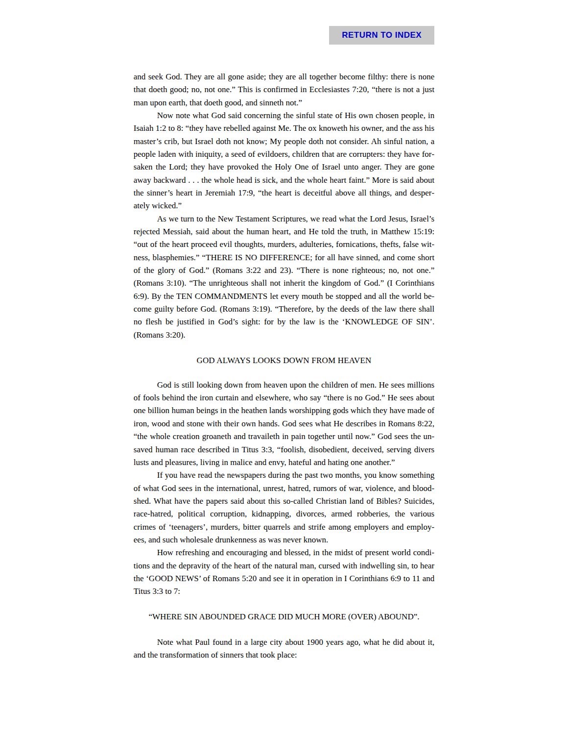RETURN TO INDEX
and seek God. They are all gone aside; they are all together become filthy: there is none that doeth good; no, not one.” This is confirmed in Ecclesiastes 7:20, “there is not a just man upon earth, that doeth good, and sinneth not.”
Now note what God said concerning the sinful state of His own chosen people, in Isaiah 1:2 to 8: “they have rebelled against Me. The ox knoweth his owner, and the ass his master’s crib, but Israel doth not know; My people doth not consider. Ah sinful nation, a people laden with iniquity, a seed of evildoers, children that are corrupters: they have forsaken the Lord; they have provoked the Holy One of Israel unto anger. They are gone away backward . . . the whole head is sick, and the whole heart faint.” More is said about the sinner’s heart in Jeremiah 17:9, “the heart is deceitful above all things, and desperately wicked.”
As we turn to the New Testament Scriptures, we read what the Lord Jesus, Israel’s rejected Messiah, said about the human heart, and He told the truth, in Matthew 15:19: “out of the heart proceed evil thoughts, murders, adulteries, fornications, thefts, false witness, blasphemies.” “THERE IS NO DIFFERENCE; for all have sinned, and come short of the glory of God.” (Romans 3:22 and 23). “There is none righteous; no, not one.” (Romans 3:10). “The unrighteous shall not inherit the kingdom of God.” (I Corinthians 6:9). By the TEN COMMANDMENTS let every mouth be stopped and all the world become guilty before God. (Romans 3:19). “Therefore, by the deeds of the law there shall no flesh be justified in God’s sight: for by the law is the ‘KNOWLEDGE OF SIN’. (Romans 3:20).
GOD ALWAYS LOOKS DOWN FROM HEAVEN
God is still looking down from heaven upon the children of men. He sees millions of fools behind the iron curtain and elsewhere, who say “there is no God.” He sees about one billion human beings in the heathen lands worshipping gods which they have made of iron, wood and stone with their own hands. God sees what He describes in Romans 8:22, “the whole creation groaneth and travaileth in pain together until now.” God sees the unsaved human race described in Titus 3:3, “foolish, disobedient, deceived, serving divers lusts and pleasures, living in malice and envy, hateful and hating one another.”
If you have read the newspapers during the past two months, you know something of what God sees in the international, unrest, hatred, rumors of war, violence, and bloodshed. What have the papers said about this so-called Christian land of Bibles? Suicides, race-hatred, political corruption, kidnapping, divorces, armed robberies, the various crimes of ‘teenagers’, murders, bitter quarrels and strife among employers and employees, and such wholesale drunkenness as was never known.
How refreshing and encouraging and blessed, in the midst of present world conditions and the depravity of the heart of the natural man, cursed with indwelling sin, to hear the ‘GOOD NEWS’ of Romans 5:20 and see it in operation in I Corinthians 6:9 to 11 and Titus 3:3 to 7:
“WHERE SIN ABOUNDED GRACE DID MUCH MORE (OVER) ABOUND”.
Note what Paul found in a large city about 1900 years ago, what he did about it, and the transformation of sinners that took place: